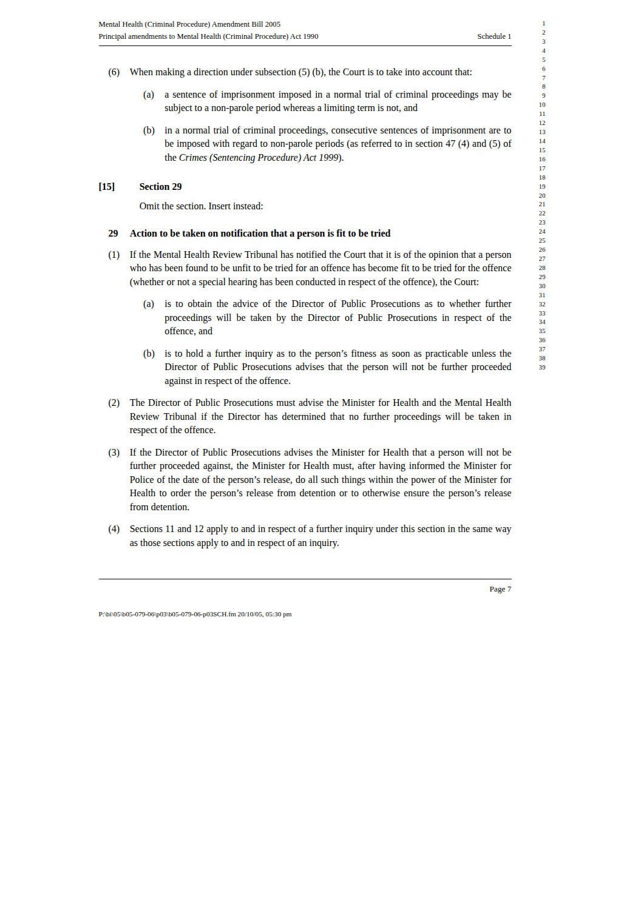Mental Health (Criminal Procedure) Amendment Bill 2005
Principal amendments to Mental Health (Criminal Procedure) Act 1990 Schedule 1
(6)
When making a direction under subsection (5) (b), the Court is to take into account that:
(a)
a sentence of imprisonment imposed in a normal trial of criminal proceedings may be subject to a non-parole period whereas a limiting term is not, and
(b)
in a normal trial of criminal proceedings, consecutive sentences of imprisonment are to be imposed with regard to non-parole periods (as referred to in section 47 (4) and (5) of the Crimes (Sentencing Procedure) Act 1999).
[15]
Section 29
Omit the section. Insert instead:
29
Action to be taken on notification that a person is fit to be tried
(1)
If the Mental Health Review Tribunal has notified the Court that it is of the opinion that a person who has been found to be unfit to be tried for an offence has become fit to be tried for the offence (whether or not a special hearing has been conducted in respect of the offence), the Court:
(a)
is to obtain the advice of the Director of Public Prosecutions as to whether further proceedings will be taken by the Director of Public Prosecutions in respect of the offence, and
(b)
is to hold a further inquiry as to the person’s fitness as soon as practicable unless the Director of Public Prosecutions advises that the person will not be further proceeded against in respect of the offence.
(2)
The Director of Public Prosecutions must advise the Minister for Health and the Mental Health Review Tribunal if the Director has determined that no further proceedings will be taken in respect of the offence.
(3)
If the Director of Public Prosecutions advises the Minister for Health that a person will not be further proceeded against, the Minister for Health must, after having informed the Minister for Police of the date of the person’s release, do all such things within the power of the Minister for Health to order the person’s release from detention or to otherwise ensure the person’s release from detention.
(4)
Sections 11 and 12 apply to and in respect of a further inquiry under this section in the same way as those sections apply to and in respect of an inquiry.
Page 7
P:\bi\05\b05-079-06\p03\b05-079-06-p03SCH.fm 20/10/05, 05:30 pm
1
2
3
4
5
6
7
8
9
10
11
12
13
14
15
16
17
18
19
20
21
22
23
24
25
26
27
28
29
30
31
32
33
34
35
36
37
38
39